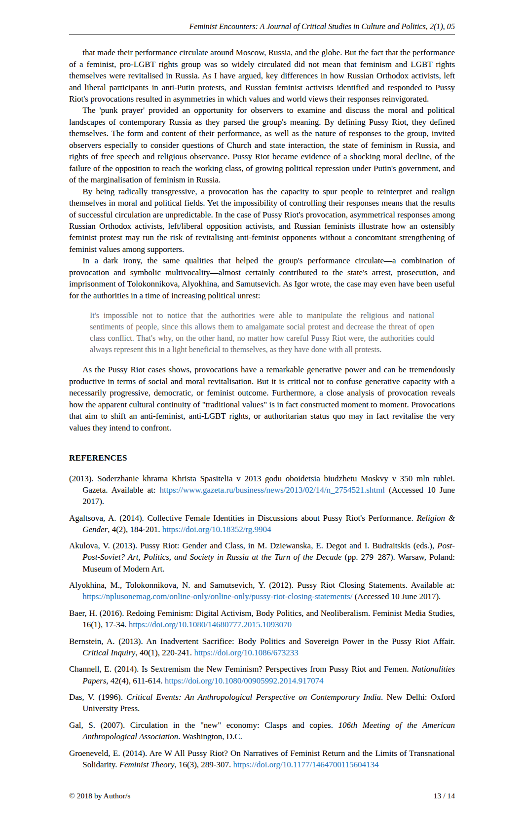Feminist Encounters: A Journal of Critical Studies in Culture and Politics, 2(1), 05
that made their performance circulate around Moscow, Russia, and the globe. But the fact that the performance of a feminist, pro-LGBT rights group was so widely circulated did not mean that feminism and LGBT rights themselves were revitalised in Russia. As I have argued, key differences in how Russian Orthodox activists, left and liberal participants in anti-Putin protests, and Russian feminist activists identified and responded to Pussy Riot's provocations resulted in asymmetries in which values and world views their responses reinvigorated.
The 'punk prayer' provided an opportunity for observers to examine and discuss the moral and political landscapes of contemporary Russia as they parsed the group's meaning. By defining Pussy Riot, they defined themselves. The form and content of their performance, as well as the nature of responses to the group, invited observers especially to consider questions of Church and state interaction, the state of feminism in Russia, and rights of free speech and religious observance. Pussy Riot became evidence of a shocking moral decline, of the failure of the opposition to reach the working class, of growing political repression under Putin's government, and of the marginalisation of feminism in Russia.
By being radically transgressive, a provocation has the capacity to spur people to reinterpret and realign themselves in moral and political fields. Yet the impossibility of controlling their responses means that the results of successful circulation are unpredictable. In the case of Pussy Riot's provocation, asymmetrical responses among Russian Orthodox activists, left/liberal opposition activists, and Russian feminists illustrate how an ostensibly feminist protest may run the risk of revitalising anti-feminist opponents without a concomitant strengthening of feminist values among supporters.
In a dark irony, the same qualities that helped the group's performance circulate—a combination of provocation and symbolic multivocality—almost certainly contributed to the state's arrest, prosecution, and imprisonment of Tolokonnikova, Alyokhina, and Samutsevich. As Igor wrote, the case may even have been useful for the authorities in a time of increasing political unrest:
It's impossible not to notice that the authorities were able to manipulate the religious and national sentiments of people, since this allows them to amalgamate social protest and decrease the threat of open class conflict. That's why, on the other hand, no matter how careful Pussy Riot were, the authorities could always represent this in a light beneficial to themselves, as they have done with all protests.
As the Pussy Riot cases shows, provocations have a remarkable generative power and can be tremendously productive in terms of social and moral revitalisation. But it is critical not to confuse generative capacity with a necessarily progressive, democratic, or feminist outcome. Furthermore, a close analysis of provocation reveals how the apparent cultural continuity of "traditional values" is in fact constructed moment to moment. Provocations that aim to shift an anti-feminist, anti-LGBT rights, or authoritarian status quo may in fact revitalise the very values they intend to confront.
REFERENCES
(2013). Soderzhanie khrama Khrista Spasitelia v 2013 godu oboidetsia biudzhetu Moskvy v 350 mln rublei. Gazeta. Available at: https://www.gazeta.ru/business/news/2013/02/14/n_2754521.shtml (Accessed 10 June 2017).
Agaltsova, A. (2014). Collective Female Identities in Discussions about Pussy Riot's Performance. Religion & Gender, 4(2), 184-201. https://doi.org/10.18352/rg.9904
Akulova, V. (2013). Pussy Riot: Gender and Class, in M. Dziewanska, E. Degot and I. Budraitskis (eds.), Post-Post-Soviet? Art, Politics, and Society in Russia at the Turn of the Decade (pp. 279–287). Warsaw, Poland: Museum of Modern Art.
Alyokhina, M., Tolokonnikova, N. and Samutsevich, Y. (2012). Pussy Riot Closing Statements. Available at: https://nplusonemag.com/online-only/online-only/pussy-riot-closing-statements/ (Accessed 10 June 2017).
Baer, H. (2016). Redoing Feminism: Digital Activism, Body Politics, and Neoliberalism. Feminist Media Studies, 16(1), 17-34. https://doi.org/10.1080/14680777.2015.1093070
Bernstein, A. (2013). An Inadvertent Sacrifice: Body Politics and Sovereign Power in the Pussy Riot Affair. Critical Inquiry, 40(1), 220-241. https://doi.org/10.1086/673233
Channell, E. (2014). Is Sextremism the New Feminism? Perspectives from Pussy Riot and Femen. Nationalities Papers, 42(4), 611-614. https://doi.org/10.1080/00905992.2014.917074
Das, V. (1996). Critical Events: An Anthropological Perspective on Contemporary India. New Delhi: Oxford University Press.
Gal, S. (2007). Circulation in the "new" economy: Clasps and copies. 106th Meeting of the American Anthropological Association. Washington, D.C.
Groeneveld, E. (2014). Are W All Pussy Riot? On Narratives of Feminist Return and the Limits of Transnational Solidarity. Feminist Theory, 16(3), 289-307. https://doi.org/10.1177/1464700115604134
© 2018 by Author/s
13 / 14